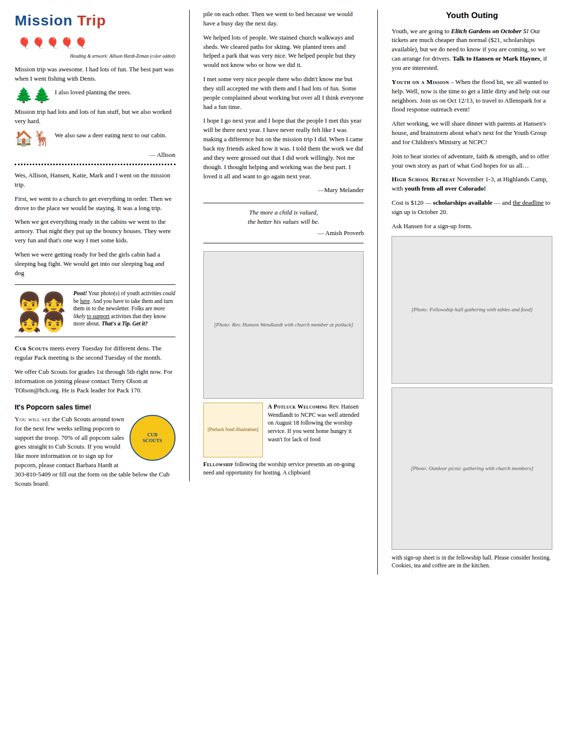Mission Trip🎈🎈🎈🎈🎈
Heading & artwork: Allison Hardt-Zeman (color added)
Mission trip was awesome. I had lots of fun. The best part was when I went fishing with Denis.
🌲🌲
I also loved planting the trees.
Mission trip had lots and lots of fun stuff, but we also worked very hard.
🏠🦌
We also saw a deer eating next to our cabin.
— Allison
Wes, Allison, Hansen, Katie, Mark and I went on the mission trip.
First, we went to a church to get everything in order. Then we drove to the place we would be staying. It was a long trip.
When we got everything ready in the cabins we went to the armory. That night they put up the bouncy houses. They were very fun and that's one way I met some kids.
When we were getting ready for bed the girls cabin had a sleeping bag fight. We would get into our sleeping bag and dog
👦👧👧👦
Pssst! Your photo(s) of youth activities could be here. And you have to take them and turn them in to the newsletter. Folks are more likely to support activities that they know more about. That's a Tip. Get it?
Cub Scouts meets every Tuesday for different dens. The regular Pack meeting is the second Tuesday of the month.
We offer Cub Scouts for grades 1st through 5th right now. For information on joining please contact Terry Olson at TOlson@bch.org. He is Pack leader for Pack 170.
It's Popcorn sales time!
CUB
SCOUTS
You will see the Cub Scouts around town for the next few weeks selling popcorn to support the troop. 70% of all popcorn sales goes straight to Cub Scouts. If you would like more information or to sign up for popcorn, please contact Barbara Hardt at 303-810-5409 or fill out the form on the table below the Cub Scouts board.
pile on each other. Then we went to bed because we would have a busy day the next day.
We helped lots of people. We stained church walkways and sheds. We cleared paths for skiing. We planted trees and helped a park that was very nice. We helped people but they would not know who or how we did it.
I met some very nice people there who didn't know me but they still accepted me with them and I had lots of fun. Some people complained about working but over all I think everyone had a fun time.
I hope I go next year and I hope that the people I met this year will be there next year. I have never really felt like I was making a difference but on the mission trip I did. When I came back my friends asked how it was. I told them the work we did and they were grossed out that I did work willingly. Not me though. I thought helping and working was the best part. I loved it all and want to go again next year.
—Mary Melander
The more a child is valued,
the better his values will be. — Amish Proverb
[Photo: Rev. Hansen Wendlandt with church member at potluck]
[Potluck food illustration]
A Potluck Welcoming Rev. Hansen Wendlandt to NCPC was well attended on August 18 following the worship service. If you went home hungry it wasn't for lack of food
Fellowship following the worship service presents an on-going need and opportunity for hosting. A clipboard
Youth Outing
Youth, we are going to Elitch Gardens on October 5! Our tickets are much cheaper than normal ($21, scholarships available), but we do need to know if you are coming, so we can arrange for drivers. Talk to Hansen or Mark Haynes, if you are interested.
Youth on a Mission – When the flood hit, we all wanted to help. Well, now is the time to get a little dirty and help out our neighbors. Join us on Oct 12/13, to travel to Allenspark for a flood response outreach event!
After working, we will share dinner with parents at Hansen's house, and brainstorm about what's next for the Youth Group and for Children's Ministry at NCPC!
Join to hear stories of adventure, faith & strength, and to offer your own story as part of what God hopes for us all…
High School Retreat November 1-3, at Highlands Camp, with youth from all over Colorado!
Cost is $120 — scholarships available — and the deadline to sign up is October 20.
Ask Hansen for a sign-up form.
[Photo: Fellowship hall gathering with tables and food]
[Photo: Outdoor picnic gathering with church members]
with sign-up sheet is in the fellowship hall. Please consider hosting. Cookies, tea and coffee are in the kitchen.